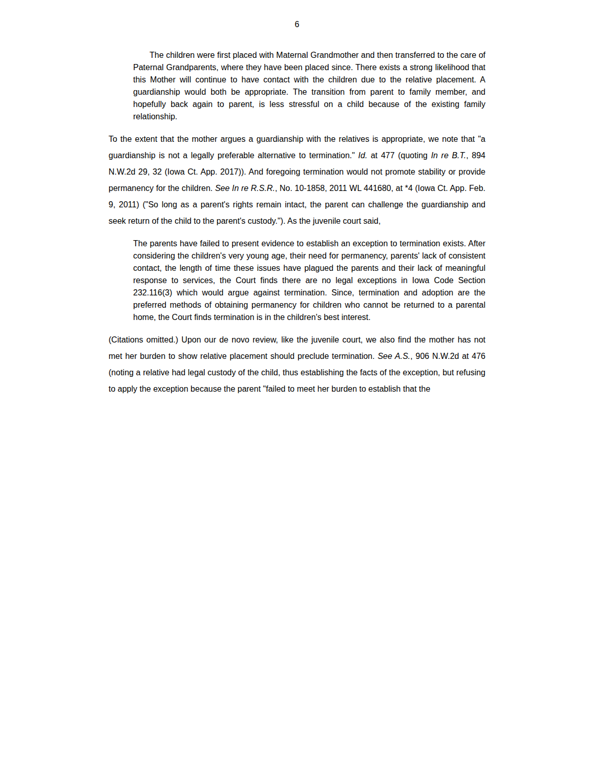6
The children were first placed with Maternal Grandmother and then transferred to the care of Paternal Grandparents, where they have been placed since. There exists a strong likelihood that this Mother will continue to have contact with the children due to the relative placement. A guardianship would both be appropriate. The transition from parent to family member, and hopefully back again to parent, is less stressful on a child because of the existing family relationship.
To the extent that the mother argues a guardianship with the relatives is appropriate, we note that "a guardianship is not a legally preferable alternative to termination." Id. at 477 (quoting In re B.T., 894 N.W.2d 29, 32 (Iowa Ct. App. 2017)). And foregoing termination would not promote stability or provide permanency for the children. See In re R.S.R., No. 10-1858, 2011 WL 441680, at *4 (Iowa Ct. App. Feb. 9, 2011) ("So long as a parent's rights remain intact, the parent can challenge the guardianship and seek return of the child to the parent's custody."). As the juvenile court said,
The parents have failed to present evidence to establish an exception to termination exists. After considering the children's very young age, their need for permanency, parents' lack of consistent contact, the length of time these issues have plagued the parents and their lack of meaningful response to services, the Court finds there are no legal exceptions in Iowa Code Section 232.116(3) which would argue against termination. Since, termination and adoption are the preferred methods of obtaining permanency for children who cannot be returned to a parental home, the Court finds termination is in the children's best interest.
(Citations omitted.) Upon our de novo review, like the juvenile court, we also find the mother has not met her burden to show relative placement should preclude termination. See A.S., 906 N.W.2d at 476 (noting a relative had legal custody of the child, thus establishing the facts of the exception, but refusing to apply the exception because the parent "failed to meet her burden to establish that the